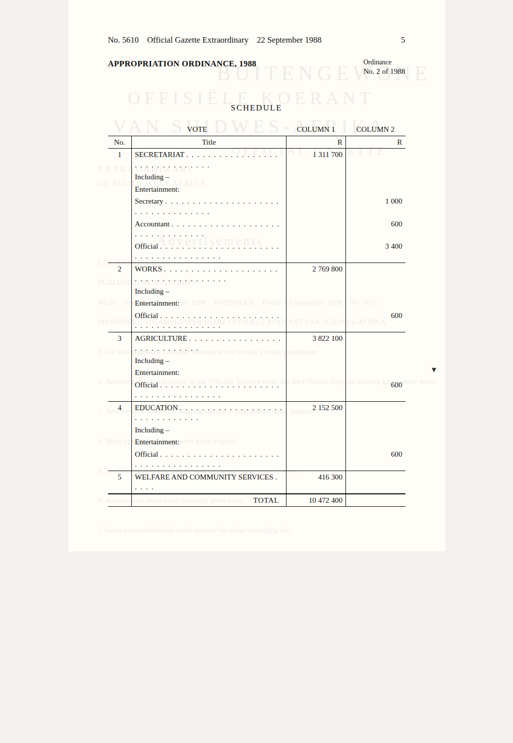BUITENGEWONE
OFFISIËLE KOERANT
VAN SUIDWES-AFRIKA
OFFICIAL GAZETTE
EXTRAORDINARY
OF SOUTH WEST AFRICA
Advertisements
UITGAWE OP GESAG
PUBLISHED BY AUTHORITY
R0,30 Vrydag 23 September 1988 WINDHOEK Friday 23 September 1988 No. 5611
PROSEDURE VIR ADVERTEER IN DIE OFFISIËLE KOERANT VAN SUIDWES-AFRIKA
1. Die Buitengewone Offisiële Koerant word op elke Vrydag gepubliseer.
2. Advertensies vir publikasie in die Offisiële Koerant moet aan die Offisiële Koerant-kantoor geadresseer word.
3. Advertensies word teen betaling van die voorgeskrewe tarief geplaas.
4. Slegs tipografiese foute word gratis regstel.
5. Die Sekretaris behou die reg voor om enige advertensie te weier.
6. Advertensies moet sover moontlik getik wees.
7. Geen aanspreeklikheid word aanvaar vir enige vertraging nie.
8. Die adverteerder word aanspreeklik gehou vir enige skadevergoeding.
▾
No. 5610 Official Gazette Extraordinary 22 September 1988
5
APPROPRIATION ORDINANCE, 1988
Ordinance
No. 2 of 1988
SCHEDULE
| VOTE | COLUMN 1 | COLUMN 2 |
| --- | --- | --- |
| No. | Title | R | R |
| 1 | SECRETARIAT . . . . . . . . . . . . . . . . . . . . . . . . . . . . . . . | 1 311 700 | |
| | Including – | | |
| | Entertainment: | | |
| | Secretary . . . . . . . . . . . . . . . . . . . . . . . . . . . . . . . . . . . | | 1 000 |
| | Accountant . . . . . . . . . . . . . . . . . . . . . . . . . . . . . . . . . | | 600 |
| | Official . . . . . . . . . . . . . . . . . . . . . . . . . . . . . . . . . . . . . . | | 3 400 |
| 2 | WORKS . . . . . . . . . . . . . . . . . . . . . . . . . . . . . . . . . . . . . . | 2 769 800 | |
| | Including – | | |
| | Entertainment: | | |
| | Official . . . . . . . . . . . . . . . . . . . . . . . . . . . . . . . . . . . . . . | | 600 |
| 3 | AGRICULTURE . . . . . . . . . . . . . . . . . . . . . . . . . . . . . | 3 822 100 | |
| | Including – | | |
| | Entertainment: | | |
| | Official . . . . . . . . . . . . . . . . . . . . . . . . . . . . . . . . . . . . . . | | 600 |
| 4 | EDUCATION . . . . . . . . . . . . . . . . . . . . . . . . . . . . . . . | 2 152 500 | |
| | Including – | | |
| | Entertainment: | | |
| | Official . . . . . . . . . . . . . . . . . . . . . . . . . . . . . . . . . . . . . . | | 600 |
| 5 | WELFARE AND COMMUNITY SERVICES . . . . . | 416 300 | |
| | TOTAL | 10 472 400 | |